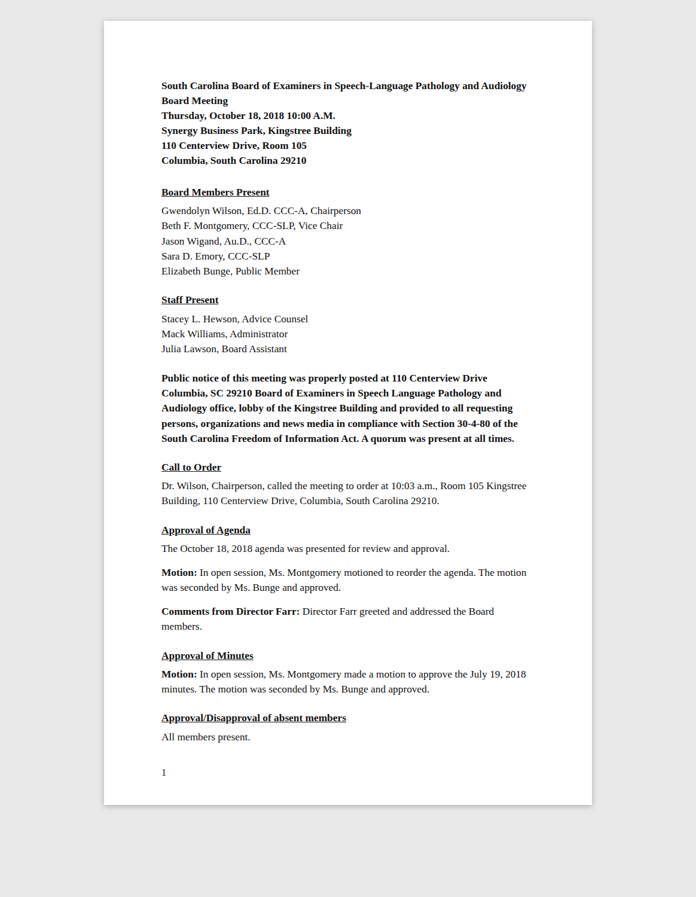South Carolina Board of Examiners in Speech-Language Pathology and Audiology
Board Meeting
Thursday, October 18, 2018 10:00 A.M.
Synergy Business Park, Kingstree Building
110 Centerview Drive, Room 105
Columbia, South Carolina 29210
Board Members Present
Gwendolyn Wilson, Ed.D. CCC-A, Chairperson
Beth F. Montgomery, CCC-SLP, Vice Chair
Jason Wigand, Au.D., CCC-A
Sara D. Emory, CCC-SLP
Elizabeth Bunge, Public Member
Staff Present
Stacey L. Hewson, Advice Counsel
Mack Williams, Administrator
Julia Lawson, Board Assistant
Public notice of this meeting was properly posted at 110 Centerview Drive Columbia, SC 29210 Board of Examiners in Speech Language Pathology and Audiology office, lobby of the Kingstree Building and provided to all requesting persons, organizations and news media in compliance with Section 30-4-80 of the South Carolina Freedom of Information Act. A quorum was present at all times.
Call to Order
Dr. Wilson, Chairperson, called the meeting to order at 10:03 a.m., Room 105 Kingstree Building, 110 Centerview Drive, Columbia, South Carolina 29210.
Approval of Agenda
The October 18, 2018 agenda was presented for review and approval.
Motion: In open session, Ms. Montgomery motioned to reorder the agenda. The motion was seconded by Ms. Bunge and approved.
Comments from Director Farr: Director Farr greeted and addressed the Board members.
Approval of Minutes
Motion: In open session, Ms. Montgomery made a motion to approve the July 19, 2018 minutes. The motion was seconded by Ms. Bunge and approved.
Approval/Disapproval of absent members
All members present.
1